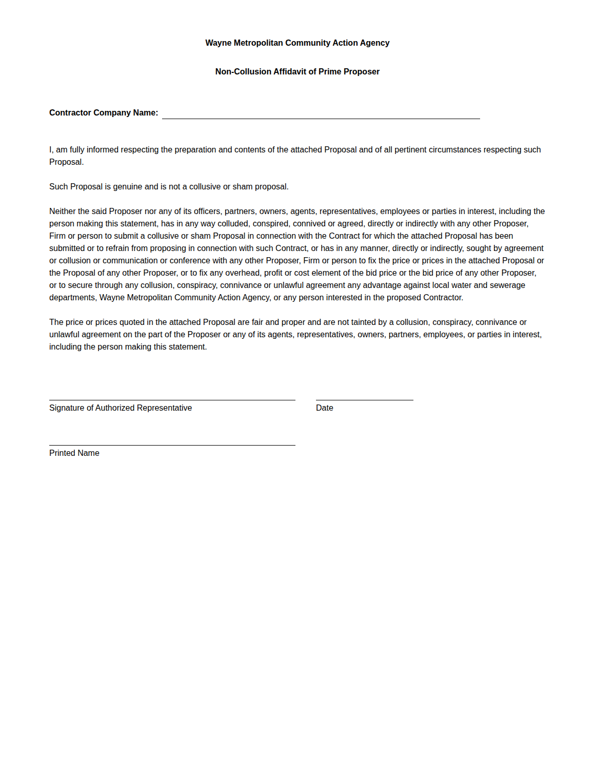Wayne Metropolitan Community Action Agency
Non-Collusion Affidavit of Prime Proposer
Contractor Company Name:
I, am fully informed respecting the preparation and contents of the attached Proposal and of all pertinent circumstances respecting such Proposal.
Such Proposal is genuine and is not a collusive or sham proposal.
Neither the said Proposer nor any of its officers, partners, owners, agents, representatives, employees or parties in interest, including the person making this statement, has in any way colluded, conspired, connived or agreed, directly or indirectly with any other Proposer, Firm or person to submit a collusive or sham Proposal in connection with the Contract for which the attached Proposal has been submitted or to refrain from proposing in connection with such Contract, or has in any manner, directly or indirectly, sought by agreement or collusion or communication or conference with any other Proposer, Firm or person to fix the price or prices in the attached Proposal or the Proposal of any other Proposer, or to fix any overhead, profit or cost element of the bid price or the bid price of any other Proposer, or to secure through any collusion, conspiracy, connivance or unlawful agreement any advantage against local water and sewerage departments, Wayne Metropolitan Community Action Agency, or any person interested in the proposed Contractor.
The price or prices quoted in the attached Proposal are fair and proper and are not tainted by a collusion, conspiracy, connivance or unlawful agreement on the part of the Proposer or any of its agents, representatives, owners, partners, employees, or parties in interest, including the person making this statement.
Signature of Authorized Representative Date
Printed Name